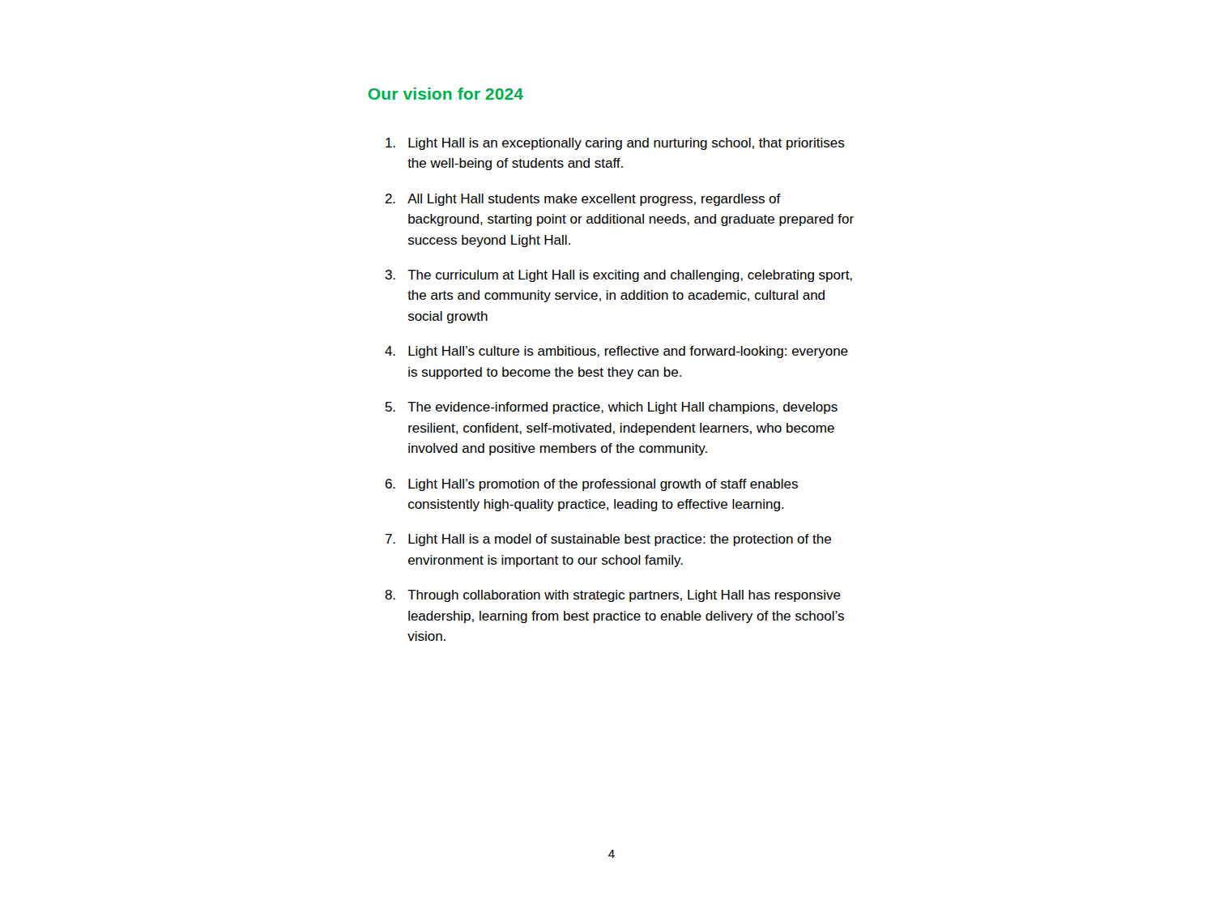Our vision for 2024
Light Hall is an exceptionally caring and nurturing school, that prioritises the well-being of students and staff.
All Light Hall students make excellent progress, regardless of background, starting point or additional needs, and graduate prepared for success beyond Light Hall.
The curriculum at Light Hall is exciting and challenging, celebrating sport, the arts and community service, in addition to academic, cultural and social growth
Light Hall’s culture is ambitious, reflective and forward-looking: everyone is supported to become the best they can be.
The evidence-informed practice, which Light Hall champions, develops resilient, confident, self-motivated, independent learners, who become involved and positive members of the community.
Light Hall’s promotion of the professional growth of staff enables consistently high-quality practice, leading to effective learning.
Light Hall is a model of sustainable best practice: the protection of the environment is important to our school family.
Through collaboration with strategic partners, Light Hall has responsive leadership, learning from best practice to enable delivery of the school’s vision.
4